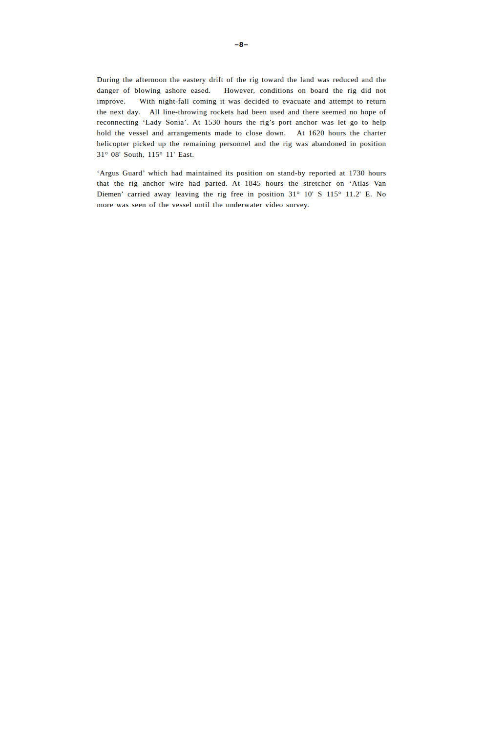–8–
During the afternoon the eastery drift of the rig toward the land was reduced and the danger of blowing ashore eased. However, conditions on board the rig did not improve. With night-fall coming it was decided to evacuate and attempt to return the next day. All line-throwing rockets had been used and there seemed no hope of reconnecting ‘Lady Sonia’. At 1530 hours the rig’s port anchor was let go to help hold the vessel and arrangements made to close down. At 1620 hours the charter helicopter picked up the remaining personnel and the rig was abandoned in position 31° 08' South, 115° 11' East.
‘Argus Guard’ which had maintained its position on stand-by reported at 1730 hours that the rig anchor wire had parted. At 1845 hours the stretcher on ‘Atlas Van Diemen’ carried away leaving the rig free in position 31° 10' S 115° 11.2' E. No more was seen of the vessel until the underwater video survey.